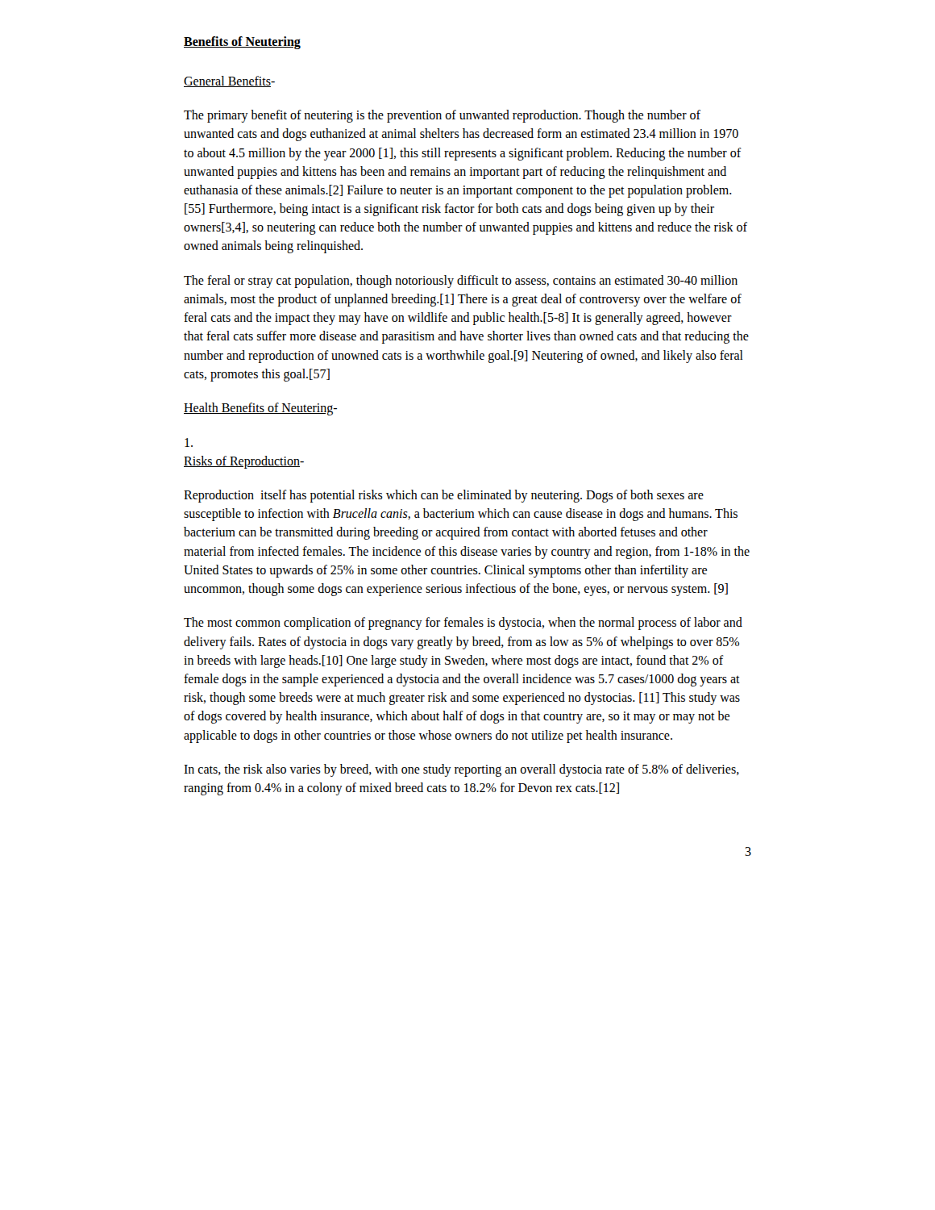Benefits of Neutering
General Benefits
-
The primary benefit of neutering is the prevention of unwanted reproduction. Though the number of unwanted cats and dogs euthanized at animal shelters has decreased form an estimated 23.4 million in 1970 to about 4.5 million by the year 2000 [1], this still represents a significant problem. Reducing the number of unwanted puppies and kittens has been and remains an important part of reducing the relinquishment and euthanasia of these animals.[2] Failure to neuter is an important component to the pet population problem. [55] Furthermore, being intact is a significant risk factor for both cats and dogs being given up by their owners[3,4], so neutering can reduce both the number of unwanted puppies and kittens and reduce the risk of owned animals being relinquished.
The feral or stray cat population, though notoriously difficult to assess, contains an estimated 30-40 million animals, most the product of unplanned breeding.[1] There is a great deal of controversy over the welfare of feral cats and the impact they may have on wildlife and public health.[5-8] It is generally agreed, however that feral cats suffer more disease and parasitism and have shorter lives than owned cats and that reducing the number and reproduction of unowned cats is a worthwhile goal.[9] Neutering of owned, and likely also feral cats, promotes this goal.[57]
Health Benefits of Neutering
-
1.
Risks of Reproduction
-
Reproduction itself has potential risks which can be eliminated by neutering. Dogs of both sexes are susceptible to infection with Brucella canis, a bacterium which can cause disease in dogs and humans. This bacterium can be transmitted during breeding or acquired from contact with aborted fetuses and other material from infected females. The incidence of this disease varies by country and region, from 1-18% in the United States to upwards of 25% in some other countries. Clinical symptoms other than infertility are uncommon, though some dogs can experience serious infectious of the bone, eyes, or nervous system. [9]
The most common complication of pregnancy for females is dystocia, when the normal process of labor and delivery fails. Rates of dystocia in dogs vary greatly by breed, from as low as 5% of whelpings to over 85% in breeds with large heads.[10] One large study in Sweden, where most dogs are intact, found that 2% of female dogs in the sample experienced a dystocia and the overall incidence was 5.7 cases/1000 dog years at risk, though some breeds were at much greater risk and some experienced no dystocias. [11] This study was of dogs covered by health insurance, which about half of dogs in that country are, so it may or may not be applicable to dogs in other countries or those whose owners do not utilize pet health insurance.
In cats, the risk also varies by breed, with one study reporting an overall dystocia rate of 5.8% of deliveries, ranging from 0.4% in a colony of mixed breed cats to 18.2% for Devon rex cats.[12]
3